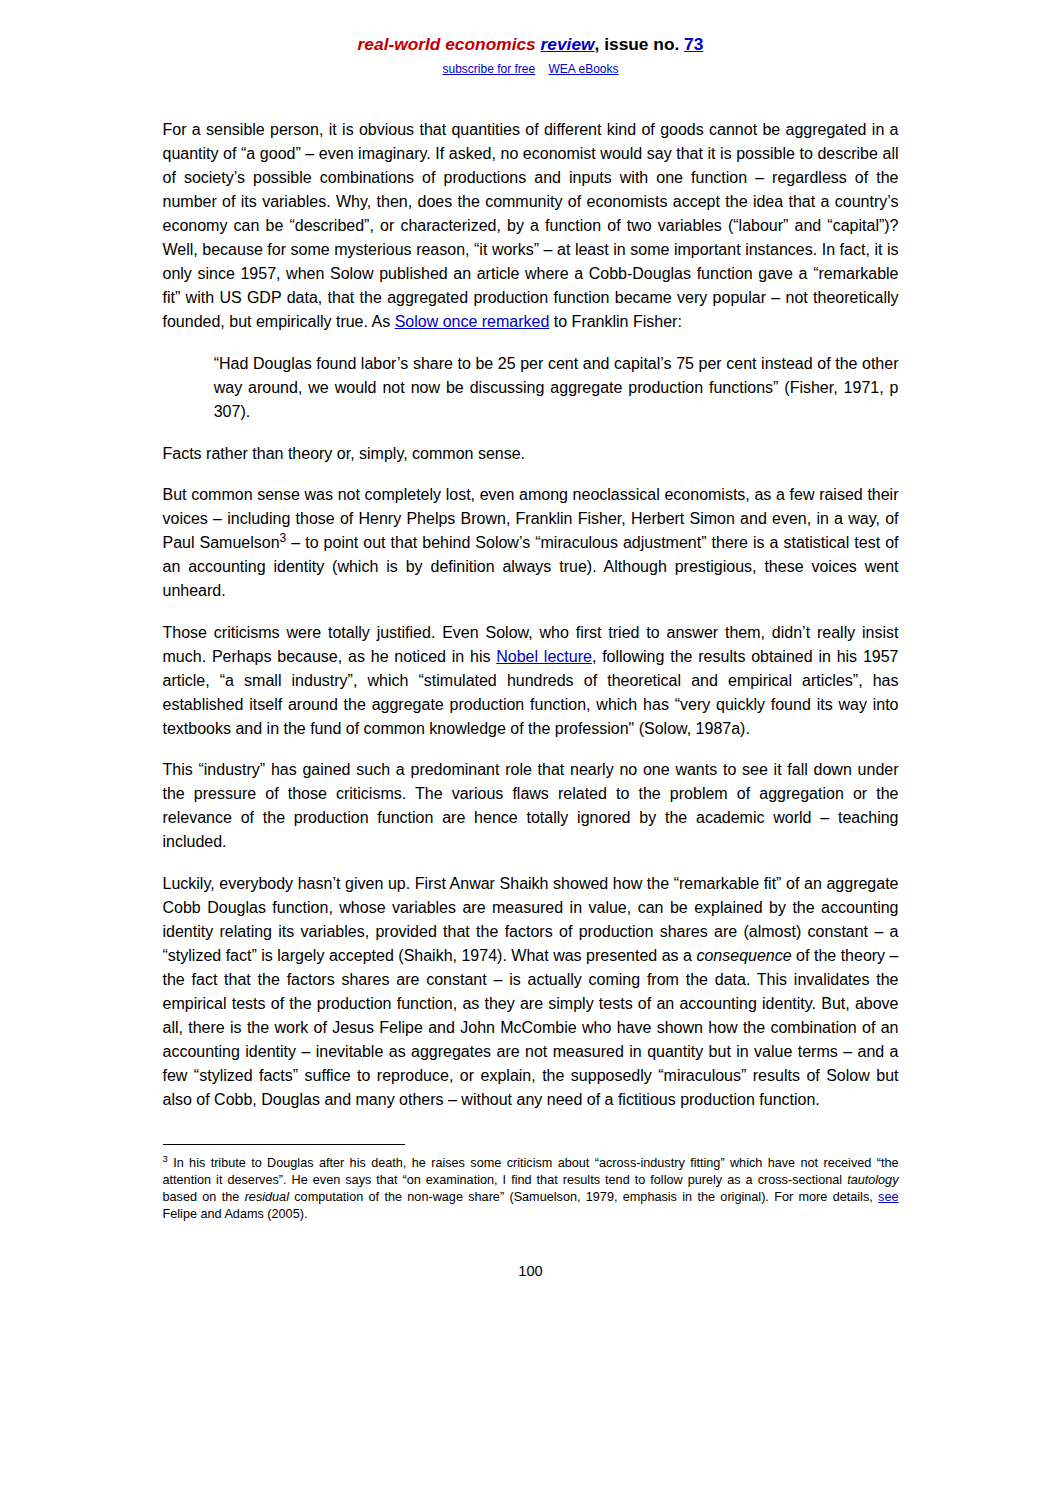real-world economics review, issue no. 73
subscribe for free WEA eBooks
For a sensible person, it is obvious that quantities of different kind of goods cannot be aggregated in a quantity of “a good” – even imaginary. If asked, no economist would say that it is possible to describe all of society’s possible combinations of productions and inputs with one function – regardless of the number of its variables. Why, then, does the community of economists accept the idea that a country’s economy can be “described”, or characterized, by a function of two variables (“labour” and “capital”)? Well, because for some mysterious reason, “it works” – at least in some important instances. In fact, it is only since 1957, when Solow published an article where a Cobb-Douglas function gave a “remarkable fit” with US GDP data, that the aggregated production function became very popular – not theoretically founded, but empirically true. As Solow once remarked to Franklin Fisher:
“Had Douglas found labor’s share to be 25 per cent and capital’s 75 per cent instead of the other way around, we would not now be discussing aggregate production functions” (Fisher, 1971, p 307).
Facts rather than theory or, simply, common sense.
But common sense was not completely lost, even among neoclassical economists, as a few raised their voices – including those of Henry Phelps Brown, Franklin Fisher, Herbert Simon and even, in a way, of Paul Samuelson3 – to point out that behind Solow’s “miraculous adjustment” there is a statistical test of an accounting identity (which is by definition always true). Although prestigious, these voices went unheard.
Those criticisms were totally justified. Even Solow, who first tried to answer them, didn’t really insist much. Perhaps because, as he noticed in his Nobel lecture, following the results obtained in his 1957 article, “a small industry”, which “stimulated hundreds of theoretical and empirical articles”, has established itself around the aggregate production function, which has “very quickly found its way into textbooks and in the fund of common knowledge of the profession" (Solow, 1987a).
This “industry” has gained such a predominant role that nearly no one wants to see it fall down under the pressure of those criticisms. The various flaws related to the problem of aggregation or the relevance of the production function are hence totally ignored by the academic world – teaching included.
Luckily, everybody hasn’t given up. First Anwar Shaikh showed how the “remarkable fit” of an aggregate Cobb Douglas function, whose variables are measured in value, can be explained by the accounting identity relating its variables, provided that the factors of production shares are (almost) constant – a “stylized fact” is largely accepted (Shaikh, 1974). What was presented as a consequence of the theory – the fact that the factors shares are constant – is actually coming from the data. This invalidates the empirical tests of the production function, as they are simply tests of an accounting identity. But, above all, there is the work of Jesus Felipe and John McCombie who have shown how the combination of an accounting identity – inevitable as aggregates are not measured in quantity but in value terms – and a few “stylized facts” suffice to reproduce, or explain, the supposedly “miraculous” results of Solow but also of Cobb, Douglas and many others – without any need of a fictitious production function.
3 In his tribute to Douglas after his death, he raises some criticism about “across-industry fitting” which have not received “the attention it deserves”. He even says that “on examination, I find that results tend to follow purely as a cross-sectional tautology based on the residual computation of the non-wage share” (Samuelson, 1979, emphasis in the original). For more details, see Felipe and Adams (2005).
100